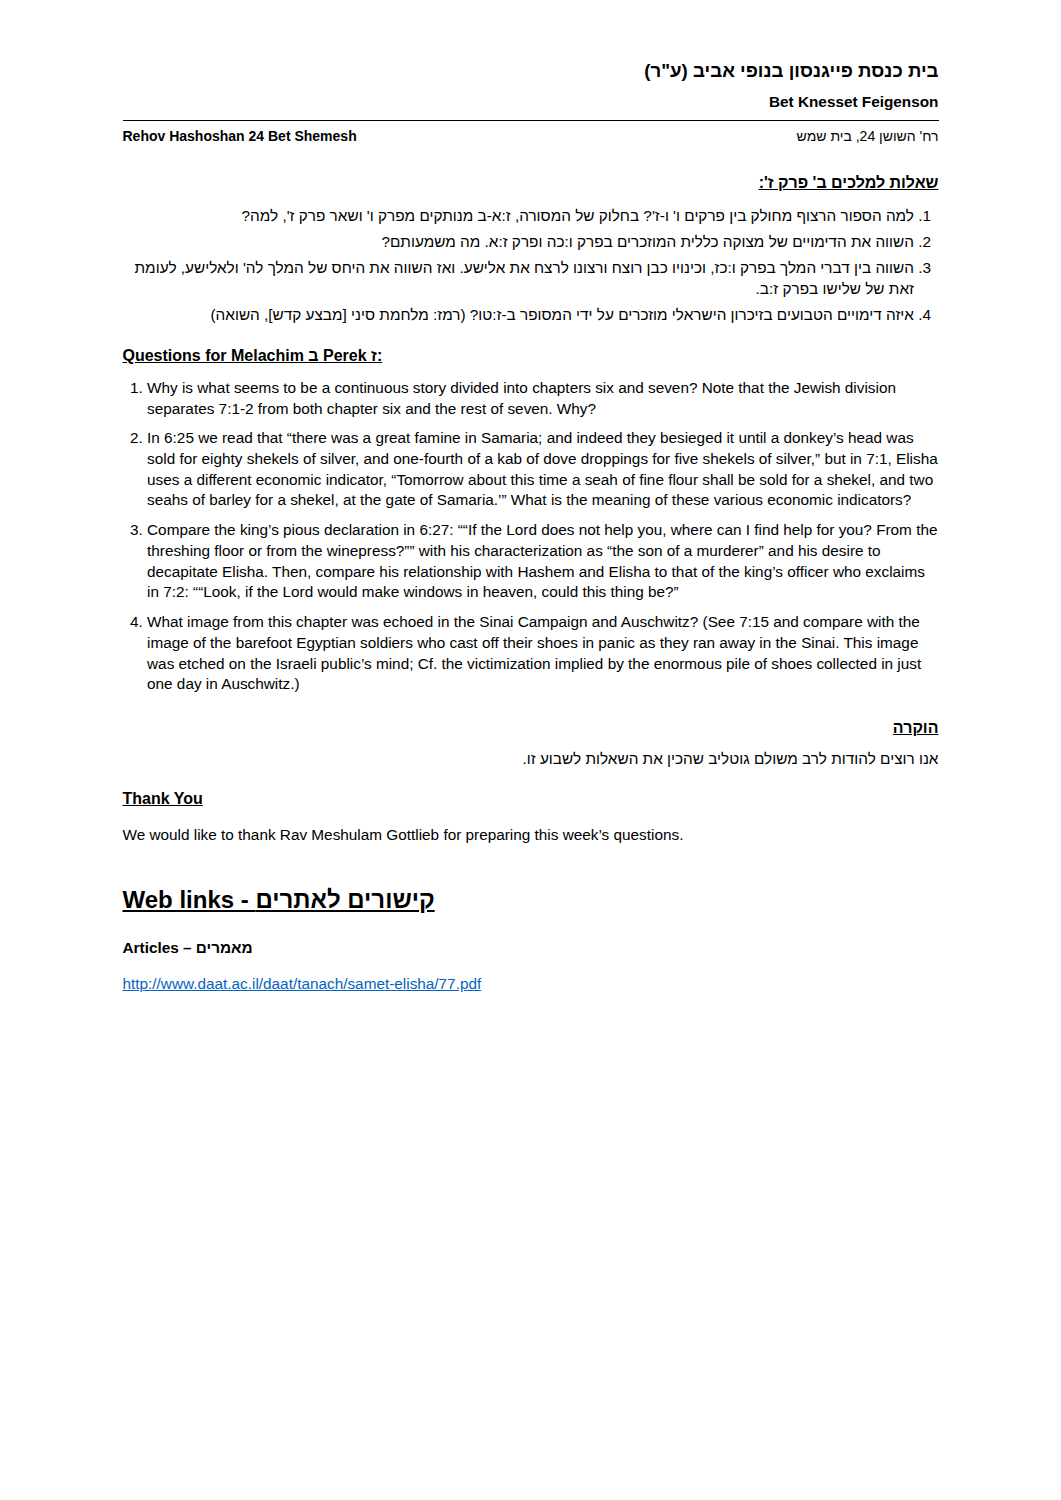בית כנסת פייגנסון בנופי אביב (ע"ר)
Bet Knesset Feigenson
Rehov Hashoshan 24 Bet Shemesh רח' השושן 24, בית שמש
שאלות למלכים ב' פרק ז':
למה הספור הרצוף מחולק בין פרקים ו' ו-ז'? בחלוק של המסורה, ז:א-ב מנותקים מפרק ו' ושאר פרק ז', למה?
השווה את הדימויים של מצוקה כללית המוזכרים בפרק ו:כה ופרק ז:א. מה משמעותם?
השווה בין דברי המלך בפרק ו:כז, וכינויו כבן רוצח ורצונו לרצח את אלישע. ואז השווה את היחס של המלך לה' ולאלישע, לעומת זאת של שלישו בפרק ז:ב.
איזה דימויים הטבועים בזיכרון הישראלי מוזכרים על ידי המסופר ב-ז:טו? (רמז: מלחמת סיני [מבצע קדש], השואה)
Questions for Melachim ב Perek ז:
Why is what seems to be a continuous story divided into chapters six and seven? Note that the Jewish division separates 7:1-2 from both chapter six and the rest of seven. Why?
In 6:25 we read that “there was a great famine in Samaria; and indeed they besieged it until a donkey’s head was sold for eighty shekels of silver, and one-fourth of a kab of dove droppings for five shekels of silver,” but in 7:1, Elisha uses a different economic indicator, “Tomorrow about this time a seah of fine flour shall be sold for a shekel, and two seahs of barley for a shekel, at the gate of Samaria.’” What is the meaning of these various economic indicators?
Compare the king’s pious declaration in 6:27: ““If the Lord does not help you, where can I find help for you? From the threshing floor or from the winepress?”” with his characterization as “the son of a murderer” and his desire to decapitate Elisha. Then, compare his relationship with Hashem and Elisha to that of the king’s officer who exclaims in 7:2: ““Look, if the Lord would make windows in heaven, could this thing be?”
What image from this chapter was echoed in the Sinai Campaign and Auschwitz? (See 7:15 and compare with the image of the barefoot Egyptian soldiers who cast off their shoes in panic as they ran away in the Sinai. This image was etched on the Israeli public’s mind; Cf. the victimization implied by the enormous pile of shoes collected in just one day in Auschwitz.)
הוקרה
אנו רוצים להודות לרב משולם גוטליב שהכין את השאלות לשבוע זו.
Thank You
We would like to thank Rav Meshulam Gottlieb for preparing this week’s questions.
Web links - קישורים לאתרים
Articles – מאמרים
http://www.daat.ac.il/daat/tanach/samet-elisha/77.pdf